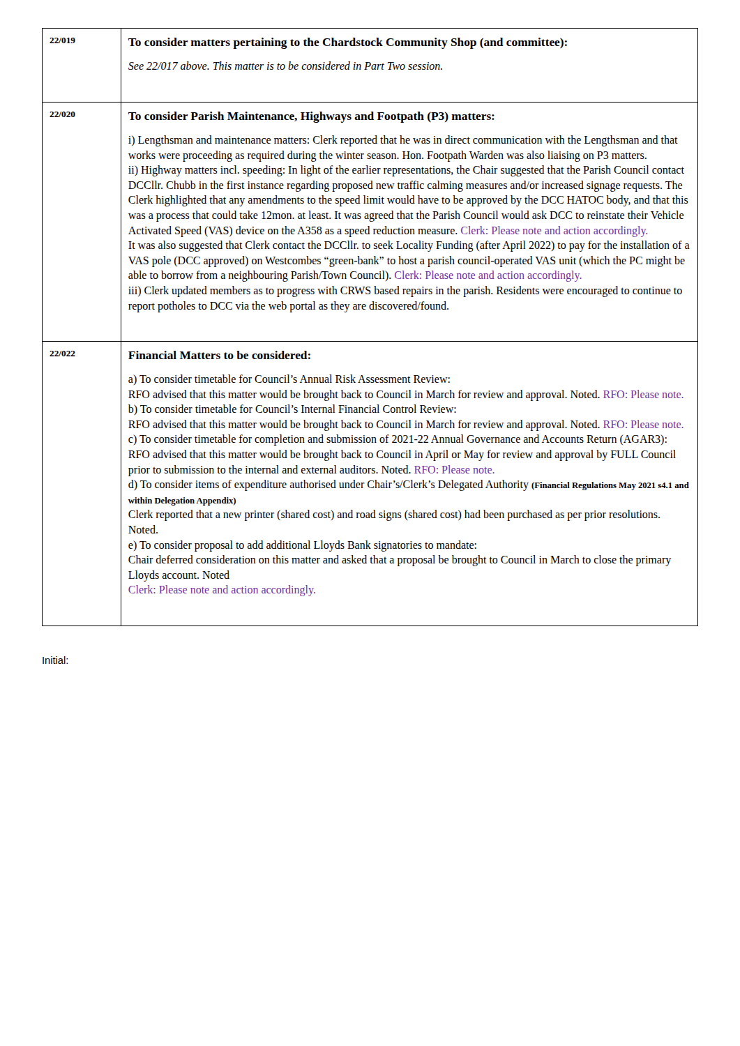| 22/019 | To consider matters pertaining to the Chardstock Community Shop (and committee): See 22/017 above. This matter is to be considered in Part Two session. |
| 22/020 | To consider Parish Maintenance, Highways and Footpath (P3) matters: i) Lengthsman and maintenance matters: Clerk reported that he was in direct communication with the Lengthsman and that works were proceeding as required during the winter season. Hon. Footpath Warden was also liaising on P3 matters. ii) Highway matters incl. speeding: In light of the earlier representations, the Chair suggested that the Parish Council contact DCCllr. Chubb in the first instance regarding proposed new traffic calming measures and/or increased signage requests. The Clerk highlighted that any amendments to the speed limit would have to be approved by the DCC HATOC body, and that this was a process that could take 12mon. at least. It was agreed that the Parish Council would ask DCC to reinstate their Vehicle Activated Speed (VAS) device on the A358 as a speed reduction measure. Clerk: Please note and action accordingly. It was also suggested that Clerk contact the DCCllr. to seek Locality Funding (after April 2022) to pay for the installation of a VAS pole (DCC approved) on Westcombes “green-bank” to host a parish council-operated VAS unit (which the PC might be able to borrow from a neighbouring Parish/Town Council). Clerk: Please note and action accordingly. iii) Clerk updated members as to progress with CRWS based repairs in the parish. Residents were encouraged to continue to report potholes to DCC via the web portal as they are discovered/found. |
| 22/022 | Financial Matters to be considered: a) To consider timetable for Council’s Annual Risk Assessment Review: RFO advised that this matter would be brought back to Council in March for review and approval. Noted. RFO: Please note. b) To consider timetable for Council’s Internal Financial Control Review: RFO advised that this matter would be brought back to Council in March for review and approval. Noted. RFO: Please note. c) To consider timetable for completion and submission of 2021-22 Annual Governance and Accounts Return (AGAR3): RFO advised that this matter would be brought back to Council in April or May for review and approval by FULL Council prior to submission to the internal and external auditors. Noted. RFO: Please note. d) To consider items of expenditure authorised under Chair’s/Clerk’s Delegated Authority (Financial Regulations May 2021 s4.1 and within Delegation Appendix) Clerk reported that a new printer (shared cost) and road signs (shared cost) had been purchased as per prior resolutions. Noted. e) To consider proposal to add additional Lloyds Bank signatories to mandate: Chair deferred consideration on this matter and asked that a proposal be brought to Council in March to close the primary Lloyds account. Noted Clerk: Please note and action accordingly. |
Initial: